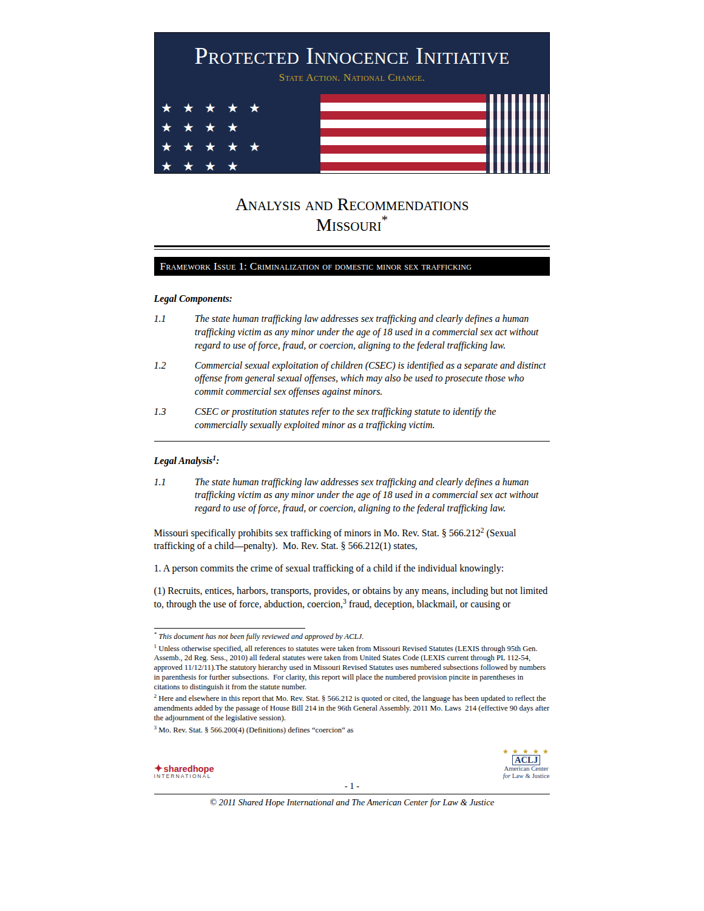Protected Innocence Initiative
State Action. National Change.
Analysis and Recommendations Missouri*
Framework Issue 1: Criminalization of domestic minor sex trafficking
Legal Components:
1.1
The state human trafficking law addresses sex trafficking and clearly defines a human trafficking victim as any minor under the age of 18 used in a commercial sex act without regard to use of force, fraud, or coercion, aligning to the federal trafficking law.
1.2
Commercial sexual exploitation of children (CSEC) is identified as a separate and distinct offense from general sexual offenses, which may also be used to prosecute those who commit commercial sex offenses against minors.
1.3
CSEC or prostitution statutes refer to the sex trafficking statute to identify the commercially sexually exploited minor as a trafficking victim.
Legal Analysis1:
1.1
The state human trafficking law addresses sex trafficking and clearly defines a human trafficking victim as any minor under the age of 18 used in a commercial sex act without regard to use of force, fraud, or coercion, aligning to the federal trafficking law.
Missouri specifically prohibits sex trafficking of minors in Mo. Rev. Stat. § 566.2122 (Sexual trafficking of a child—penalty). Mo. Rev. Stat. § 566.212(1) states,
1. A person commits the crime of sexual trafficking of a child if the individual knowingly:
(1) Recruits, entices, harbors, transports, provides, or obtains by any means, including but not limited to, through the use of force, abduction, coercion,3 fraud, deception, blackmail, or causing or
* This document has not been fully reviewed and approved by ACLJ.
1 Unless otherwise specified, all references to statutes were taken from Missouri Revised Statutes (LEXIS through 95th Gen. Assemb., 2d Reg. Sess., 2010) all federal statutes were taken from United States Code (LEXIS current through PL 112-54, approved 11/12/11).The statutory hierarchy used in Missouri Revised Statutes uses numbered subsections followed by numbers in parenthesis for further subsections. For clarity, this report will place the numbered provision pincite in parentheses in citations to distinguish it from the statute number.
2 Here and elsewhere in this report that Mo. Rev. Stat. § 566.212 is quoted or cited, the language has been updated to reflect the amendments added by the passage of House Bill 214 in the 96th General Assembly. 2011 Mo. Laws 214 (effective 90 days after the adjournment of the legislative session).
3 Mo. Rev. Stat. § 566.200(4) (Definitions) defines “coercion” as
✦sharedhope INTERNATIONAL
★ ★ ★ ★ ★ ACLJ American Center
for Law & Justice
- 1 -
© 2011 Shared Hope International and The American Center for Law & Justice